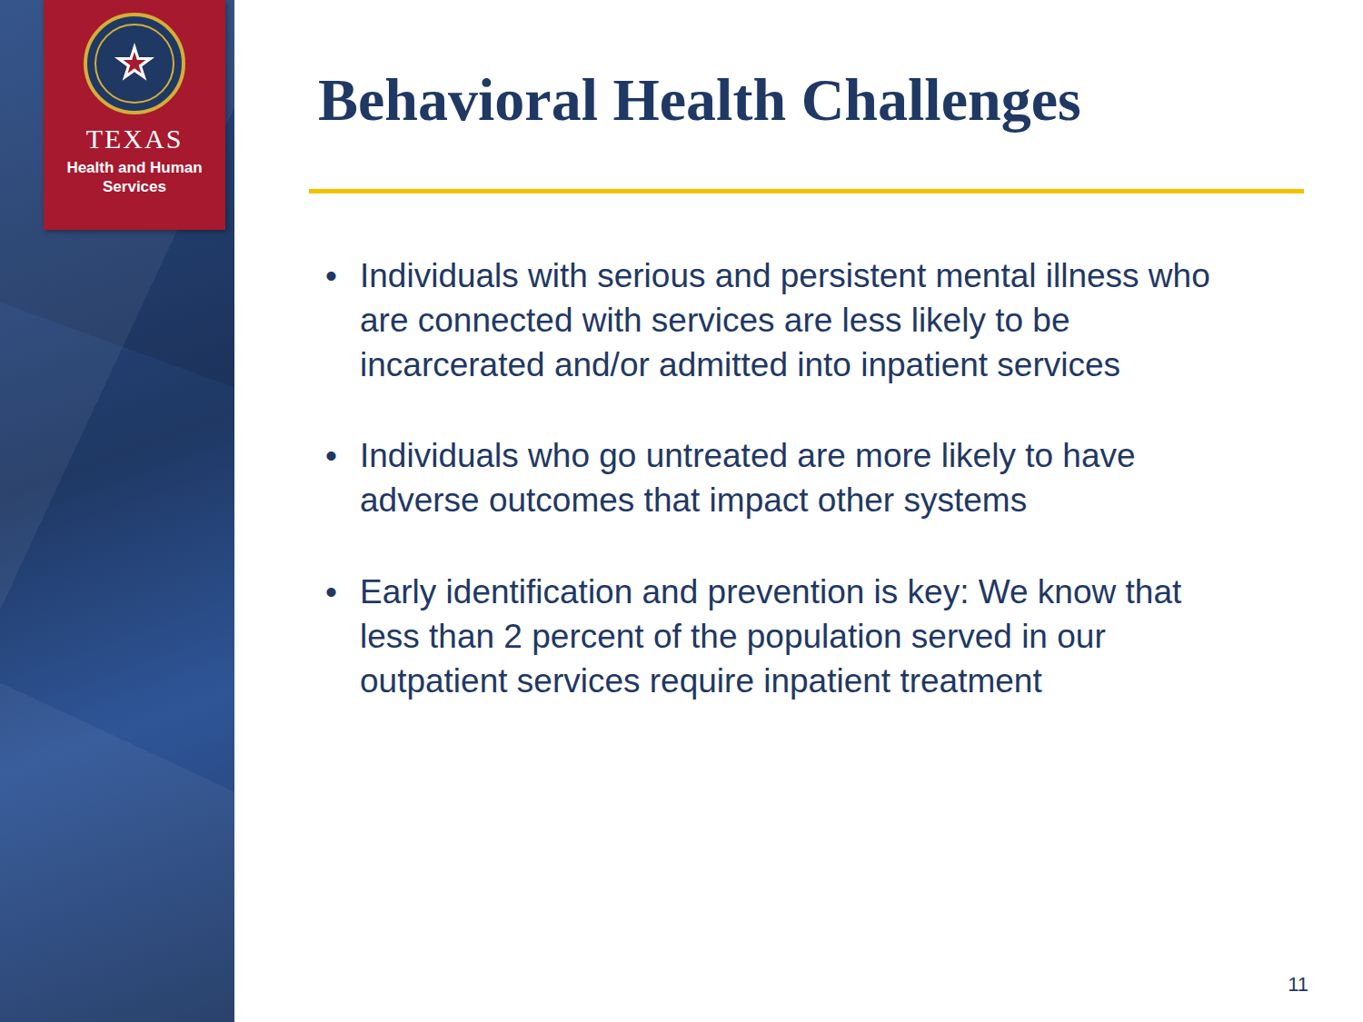TEXAS
Health and Human
Services
Behavioral Health Challenges
Individuals with serious and persistent mental illness who are connected with services are less likely to be incarcerated and/or admitted into inpatient services
Individuals who go untreated are more likely to have adverse outcomes that impact other systems
Early identification and prevention is key: We know that less than 2 percent of the population served in our outpatient services require inpatient treatment
11